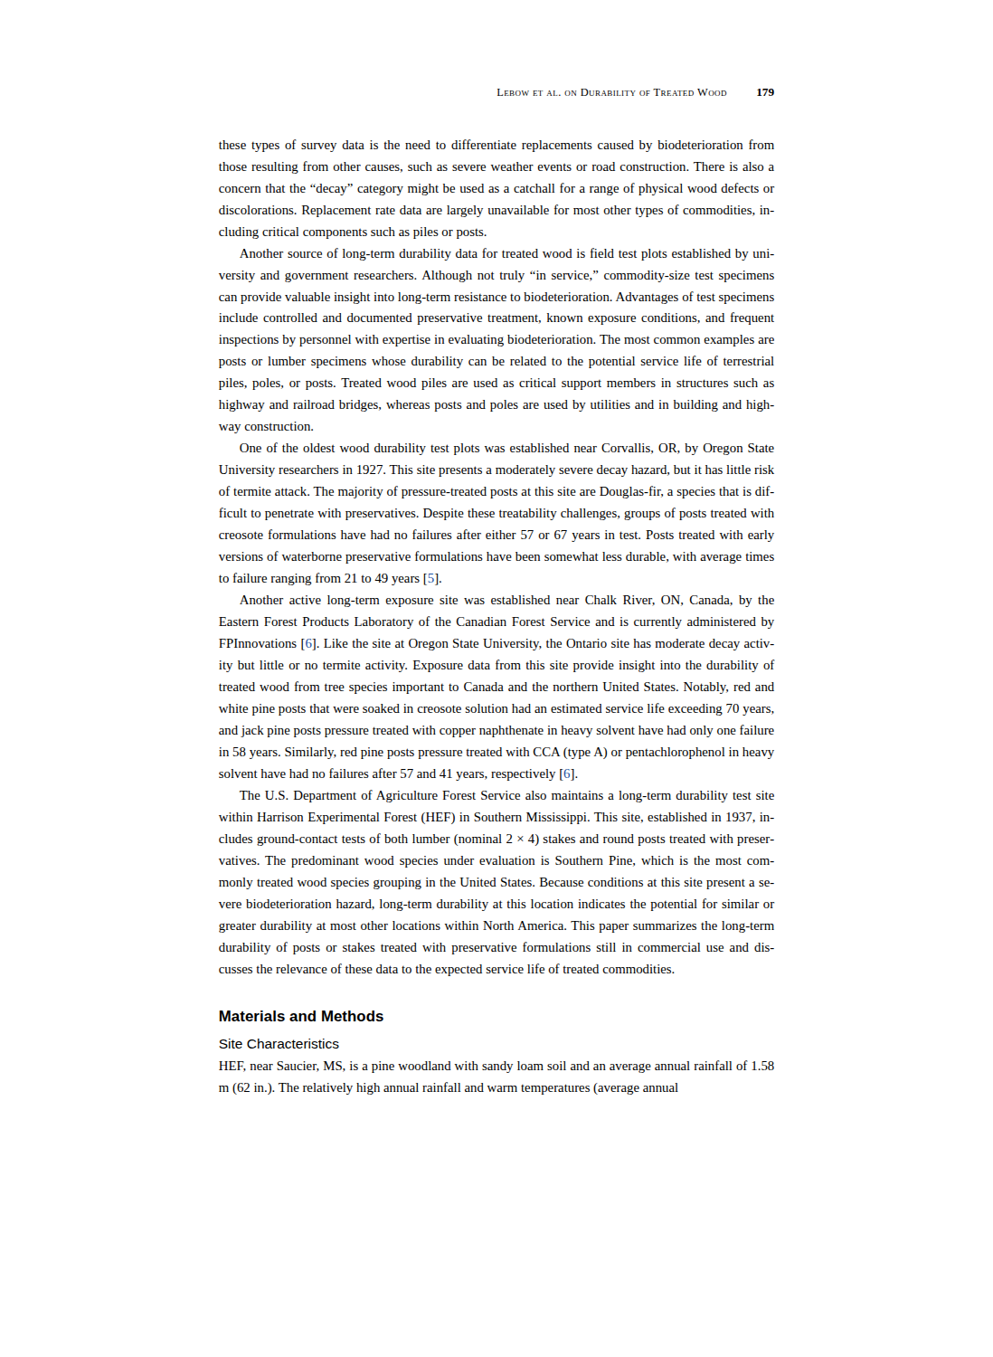Lebow et al. on Durability of Treated Wood 179
these types of survey data is the need to differentiate replacements caused by biodeterioration from those resulting from other causes, such as severe weather events or road construction. There is also a concern that the “decay” category might be used as a catchall for a range of physical wood defects or discolorations. Replacement rate data are largely unavailable for most other types of commodities, including critical components such as piles or posts.
Another source of long-term durability data for treated wood is field test plots established by university and government researchers. Although not truly “in service,” commodity-size test specimens can provide valuable insight into long-term resistance to biodeterioration. Advantages of test specimens include controlled and documented preservative treatment, known exposure conditions, and frequent inspections by personnel with expertise in evaluating biodeterioration. The most common examples are posts or lumber specimens whose durability can be related to the potential service life of terrestrial piles, poles, or posts. Treated wood piles are used as critical support members in structures such as highway and railroad bridges, whereas posts and poles are used by utilities and in building and highway construction.
One of the oldest wood durability test plots was established near Corvallis, OR, by Oregon State University researchers in 1927. This site presents a moderately severe decay hazard, but it has little risk of termite attack. The majority of pressure-treated posts at this site are Douglas-fir, a species that is difficult to penetrate with preservatives. Despite these treatability challenges, groups of posts treated with creosote formulations have had no failures after either 57 or 67 years in test. Posts treated with early versions of waterborne preservative formulations have been somewhat less durable, with average times to failure ranging from 21 to 49 years [5].
Another active long-term exposure site was established near Chalk River, ON, Canada, by the Eastern Forest Products Laboratory of the Canadian Forest Service and is currently administered by FPInnovations [6]. Like the site at Oregon State University, the Ontario site has moderate decay activity but little or no termite activity. Exposure data from this site provide insight into the durability of treated wood from tree species important to Canada and the northern United States. Notably, red and white pine posts that were soaked in creosote solution had an estimated service life exceeding 70 years, and jack pine posts pressure treated with copper naphthenate in heavy solvent have had only one failure in 58 years. Similarly, red pine posts pressure treated with CCA (type A) or pentachlorophenol in heavy solvent have had no failures after 57 and 41 years, respectively [6].
The U.S. Department of Agriculture Forest Service also maintains a long-term durability test site within Harrison Experimental Forest (HEF) in Southern Mississippi. This site, established in 1937, includes ground-contact tests of both lumber (nominal 2 × 4) stakes and round posts treated with preservatives. The predominant wood species under evaluation is Southern Pine, which is the most commonly treated wood species grouping in the United States. Because conditions at this site present a severe biodeterioration hazard, long-term durability at this location indicates the potential for similar or greater durability at most other locations within North America. This paper summarizes the long-term durability of posts or stakes treated with preservative formulations still in commercial use and discusses the relevance of these data to the expected service life of treated commodities.
Materials and Methods
Site Characteristics
HEF, near Saucier, MS, is a pine woodland with sandy loam soil and an average annual rainfall of 1.58 m (62 in.). The relatively high annual rainfall and warm temperatures (average annual